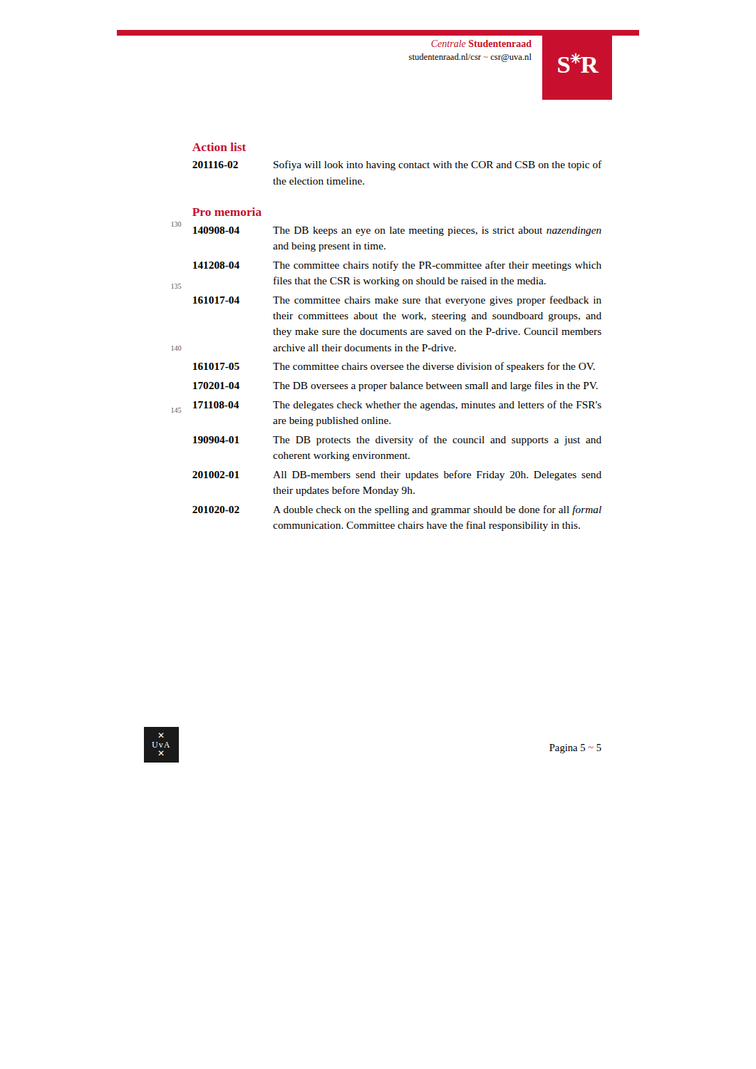S✳R
Centrale Studentenraad
studentenraad.nl/csr ~ csr@uva.nl
130 135 140 145
Action list
| 201116-02 | Sofiya will look into having contact with the COR and CSB on the topic of the election timeline. |
Pro memoria
| 140908-04 | The DB keeps an eye on late meeting pieces, is strict about nazendingen and being present in time. |
| 141208-04 | The committee chairs notify the PR-committee after their meetings which files that the CSR is working on should be raised in the media. |
| 161017-04 | The committee chairs make sure that everyone gives proper feedback in their committees about the work, steering and soundboard groups, and they make sure the documents are saved on the P-drive. Council members archive all their documents in the P-drive. |
| 161017-05 | The committee chairs oversee the diverse division of speakers for the OV. |
| 170201-04 | The DB oversees a proper balance between small and large files in the PV. |
| 171108-04 | The delegates check whether the agendas, minutes and letters of the FSR's are being published online. |
| 190904-01 | The DB protects the diversity of the council and supports a just and coherent working environment. |
| 201002-01 | All DB-members send their updates before Friday 20h. Delegates send their updates before Monday 9h. |
| 201020-02 | A double check on the spelling and grammar should be done for all formal communication. Committee chairs have the final responsibility in this. |
✕UvA✕
Pagina 5 ~ 5